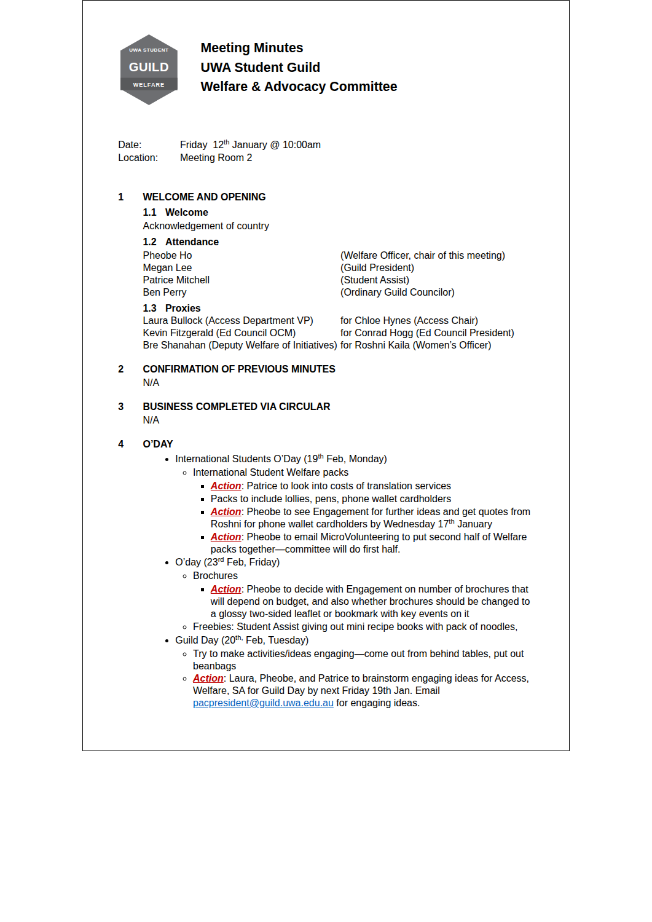UWA STUDENT GUILD WELFARE
Meeting Minutes
UWA Student Guild
Welfare & Advocacy Committee
Date:
Friday 12th January @ 10:00am
Location:
Meeting Room 2
1
Welcome and Opening
1.1 Welcome
Acknowledgement of country
1.2 Attendance
| Pheobe Ho | (Welfare Officer, chair of this meeting) |
| Megan Lee | (Guild President) |
| Patrice Mitchell | (Student Assist) |
| Ben Perry | (Ordinary Guild Councilor) |
1.3 Proxies
| Laura Bullock (Access Department VP) | for Chloe Hynes (Access Chair) |
| Kevin Fitzgerald (Ed Council OCM) | for Conrad Hogg (Ed Council President) |
| Bre Shanahan (Deputy Welfare of Initiatives) | for Roshni Kaila (Women’s Officer) |
2
Confirmation of Previous Minutes
N/A
3
Business Completed via Circular
N/A
4
O’Day
International Students O’Day (19th Feb, Monday)
International Student Welfare packs
Action: Patrice to look into costs of translation services
Packs to include lollies, pens, phone wallet cardholders
Action: Pheobe to see Engagement for further ideas and get quotes from Roshni for phone wallet cardholders by Wednesday 17th January
Action: Pheobe to email MicroVolunteering to put second half of Welfare packs together—committee will do first half.
O’day (23rd Feb, Friday)
Brochures
Action: Pheobe to decide with Engagement on number of brochures that will depend on budget, and also whether brochures should be changed to a glossy two-sided leaflet or bookmark with key events on it
Freebies: Student Assist giving out mini recipe books with pack of noodles,
Guild Day (20th, Feb, Tuesday)
Try to make activities/ideas engaging—come out from behind tables, put out beanbags
Action: Laura, Pheobe, and Patrice to brainstorm engaging ideas for Access, Welfare, SA for Guild Day by next Friday 19th Jan. Email pacpresident@guild.uwa.edu.au for engaging ideas.